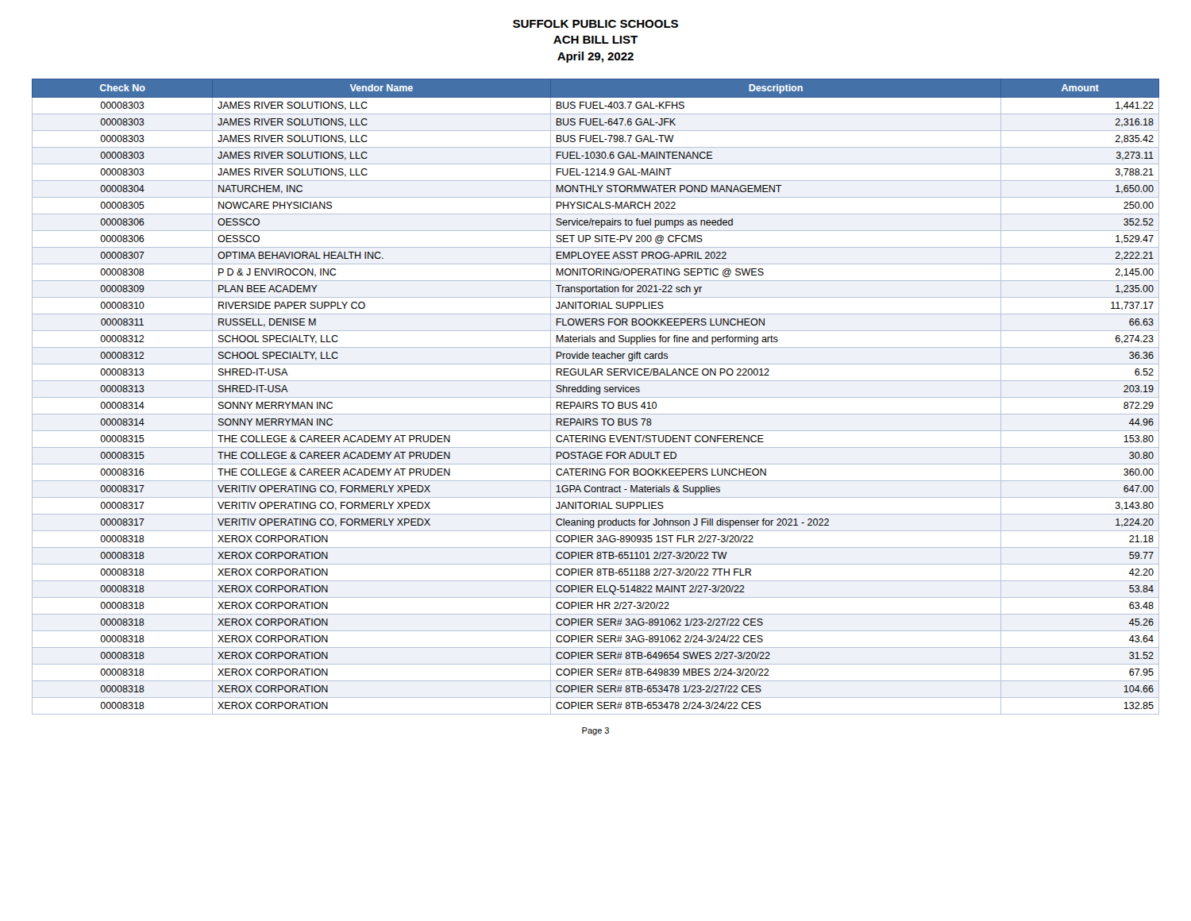SUFFOLK PUBLIC SCHOOLS
ACH BILL LIST
April 29, 2022
| Check No | Vendor Name | Description | Amount |
| --- | --- | --- | --- |
| 00008303 | JAMES RIVER SOLUTIONS, LLC | BUS FUEL-403.7 GAL-KFHS | 1,441.22 |
| 00008303 | JAMES RIVER SOLUTIONS, LLC | BUS FUEL-647.6 GAL-JFK | 2,316.18 |
| 00008303 | JAMES RIVER SOLUTIONS, LLC | BUS FUEL-798.7 GAL-TW | 2,835.42 |
| 00008303 | JAMES RIVER SOLUTIONS, LLC | FUEL-1030.6 GAL-MAINTENANCE | 3,273.11 |
| 00008303 | JAMES RIVER SOLUTIONS, LLC | FUEL-1214.9 GAL-MAINT | 3,788.21 |
| 00008304 | NATURCHEM, INC | MONTHLY STORMWATER POND MANAGEMENT | 1,650.00 |
| 00008305 | NOWCARE PHYSICIANS | PHYSICALS-MARCH 2022 | 250.00 |
| 00008306 | OESSCO | Service/repairs to fuel pumps as needed | 352.52 |
| 00008306 | OESSCO | SET UP SITE-PV 200 @ CFCMS | 1,529.47 |
| 00008307 | OPTIMA BEHAVIORAL HEALTH INC. | EMPLOYEE ASST PROG-APRIL 2022 | 2,222.21 |
| 00008308 | P D & J ENVIROCON, INC | MONITORING/OPERATING SEPTIC @ SWES | 2,145.00 |
| 00008309 | PLAN BEE ACADEMY | Transportation for 2021-22 sch yr | 1,235.00 |
| 00008310 | RIVERSIDE PAPER SUPPLY CO | JANITORIAL SUPPLIES | 11,737.17 |
| 00008311 | RUSSELL, DENISE M | FLOWERS FOR BOOKKEEPERS LUNCHEON | 66.63 |
| 00008312 | SCHOOL SPECIALTY, LLC | Materials and Supplies for fine and performing arts | 6,274.23 |
| 00008312 | SCHOOL SPECIALTY, LLC | Provide teacher gift cards | 36.36 |
| 00008313 | SHRED-IT-USA | REGULAR SERVICE/BALANCE ON PO 220012 | 6.52 |
| 00008313 | SHRED-IT-USA | Shredding services | 203.19 |
| 00008314 | SONNY MERRYMAN INC | REPAIRS TO BUS 410 | 872.29 |
| 00008314 | SONNY MERRYMAN INC | REPAIRS TO BUS 78 | 44.96 |
| 00008315 | THE COLLEGE & CAREER ACADEMY AT PRUDEN | CATERING EVENT/STUDENT CONFERENCE | 153.80 |
| 00008315 | THE COLLEGE & CAREER ACADEMY AT PRUDEN | POSTAGE FOR ADULT ED | 30.80 |
| 00008316 | THE COLLEGE & CAREER ACADEMY AT PRUDEN | CATERING FOR BOOKKEEPERS LUNCHEON | 360.00 |
| 00008317 | VERITIV OPERATING CO, FORMERLY XPEDX | 1GPA Contract - Materials & Supplies | 647.00 |
| 00008317 | VERITIV OPERATING CO, FORMERLY XPEDX | JANITORIAL SUPPLIES | 3,143.80 |
| 00008317 | VERITIV OPERATING CO, FORMERLY XPEDX | Cleaning products for Johnson J Fill dispenser for 2021 - 2022 | 1,224.20 |
| 00008318 | XEROX CORPORATION | COPIER 3AG-890935 1ST FLR 2/27-3/20/22 | 21.18 |
| 00008318 | XEROX CORPORATION | COPIER 8TB-651101 2/27-3/20/22 TW | 59.77 |
| 00008318 | XEROX CORPORATION | COPIER 8TB-651188 2/27-3/20/22 7TH FLR | 42.20 |
| 00008318 | XEROX CORPORATION | COPIER ELQ-514822 MAINT 2/27-3/20/22 | 53.84 |
| 00008318 | XEROX CORPORATION | COPIER HR 2/27-3/20/22 | 63.48 |
| 00008318 | XEROX CORPORATION | COPIER SER# 3AG-891062 1/23-2/27/22 CES | 45.26 |
| 00008318 | XEROX CORPORATION | COPIER SER# 3AG-891062 2/24-3/24/22 CES | 43.64 |
| 00008318 | XEROX CORPORATION | COPIER SER# 8TB-649654 SWES 2/27-3/20/22 | 31.52 |
| 00008318 | XEROX CORPORATION | COPIER SER# 8TB-649839 MBES 2/24-3/20/22 | 67.95 |
| 00008318 | XEROX CORPORATION | COPIER SER# 8TB-653478 1/23-2/27/22 CES | 104.66 |
| 00008318 | XEROX CORPORATION | COPIER SER# 8TB-653478 2/24-3/24/22 CES | 132.85 |
Page 3